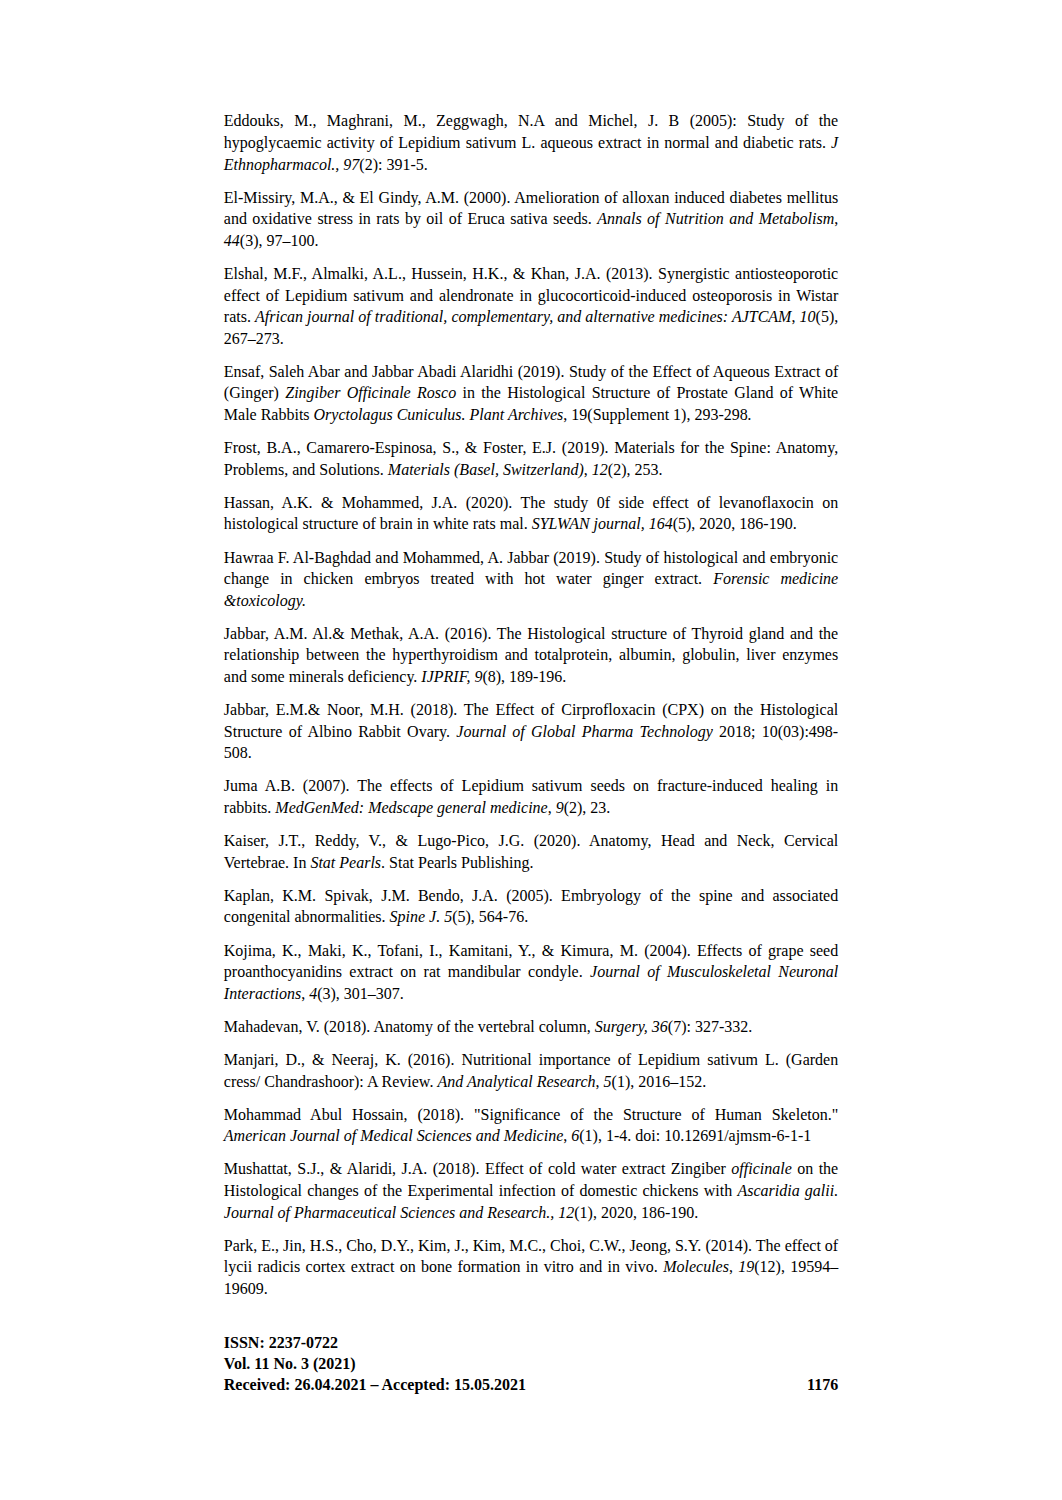Eddouks, M., Maghrani, M., Zeggwagh, N.A and Michel, J. B (2005): Study of the hypoglycaemic activity of Lepidium sativum L. aqueous extract in normal and diabetic rats. J Ethnopharmacol., 97(2): 391-5.
El-Missiry, M.A., & El Gindy, A.M. (2000). Amelioration of alloxan induced diabetes mellitus and oxidative stress in rats by oil of Eruca sativa seeds. Annals of Nutrition and Metabolism, 44(3), 97–100.
Elshal, M.F., Almalki, A.L., Hussein, H.K., & Khan, J.A. (2013). Synergistic antiosteoporotic effect of Lepidium sativum and alendronate in glucocorticoid-induced osteoporosis in Wistar rats. African journal of traditional, complementary, and alternative medicines: AJTCAM, 10(5), 267–273.
Ensaf, Saleh Abar and Jabbar Abadi Alaridhi (2019). Study of the Effect of Aqueous Extract of (Ginger) Zingiber Officinale Rosco in the Histological Structure of Prostate Gland of White Male Rabbits Oryctolagus Cuniculus. Plant Archives, 19(Supplement 1), 293-298.
Frost, B.A., Camarero-Espinosa, S., & Foster, E.J. (2019). Materials for the Spine: Anatomy, Problems, and Solutions. Materials (Basel, Switzerland), 12(2), 253.
Hassan, A.K. & Mohammed, J.A. (2020). The study 0f side effect of levanoflaxocin on histological structure of brain in white rats mal. SYLWAN journal, 164(5), 2020, 186-190.
Hawraa F. Al-Baghdad and Mohammed, A. Jabbar (2019). Study of histological and embryonic change in chicken embryos treated with hot water ginger extract. Forensic medicine &toxicology.
Jabbar, A.M. Al.& Methak, A.A. (2016). The Histological structure of Thyroid gland and the relationship between the hyperthyroidism and totalprotein, albumin, globulin, liver enzymes and some minerals deficiency. IJPRIF, 9(8), 189-196.
Jabbar, E.M.& Noor, M.H. (2018). The Effect of Cirprofloxacin (CPX) on the Histological Structure of Albino Rabbit Ovary. Journal of Global Pharma Technology 2018; 10(03):498-508.
Juma A.B. (2007). The effects of Lepidium sativum seeds on fracture-induced healing in rabbits. MedGenMed: Medscape general medicine, 9(2), 23.
Kaiser, J.T., Reddy, V., & Lugo-Pico, J.G. (2020). Anatomy, Head and Neck, Cervical Vertebrae. In Stat Pearls. Stat Pearls Publishing.
Kaplan, K.M. Spivak, J.M. Bendo, J.A. (2005). Embryology of the spine and associated congenital abnormalities. Spine J. 5(5), 564-76.
Kojima, K., Maki, K., Tofani, I., Kamitani, Y., & Kimura, M. (2004). Effects of grape seed proanthocyanidins extract on rat mandibular condyle. Journal of Musculoskeletal Neuronal Interactions, 4(3), 301–307.
Mahadevan, V. (2018). Anatomy of the vertebral column, Surgery, 36(7): 327-332.
Manjari, D., & Neeraj, K. (2016). Nutritional importance of Lepidium sativum L. (Garden cress/ Chandrashoor): A Review. And Analytical Research, 5(1), 2016–152.
Mohammad Abul Hossain, (2018). "Significance of the Structure of Human Skeleton." American Journal of Medical Sciences and Medicine, 6(1), 1-4. doi: 10.12691/ajmsm-6-1-1
Mushattat, S.J., & Alaridi, J.A. (2018). Effect of cold water extract Zingiber officinale on the Histological changes of the Experimental infection of domestic chickens with Ascaridia galii. Journal of Pharmaceutical Sciences and Research., 12(1), 2020, 186-190.
Park, E., Jin, H.S., Cho, D.Y., Kim, J., Kim, M.C., Choi, C.W., Jeong, S.Y. (2014). The effect of lycii radicis cortex extract on bone formation in vitro and in vivo. Molecules, 19(12), 19594–19609.
ISSN: 2237-0722
Vol. 11 No. 3 (2021)
Received: 26.04.2021 – Accepted: 15.05.2021
1176